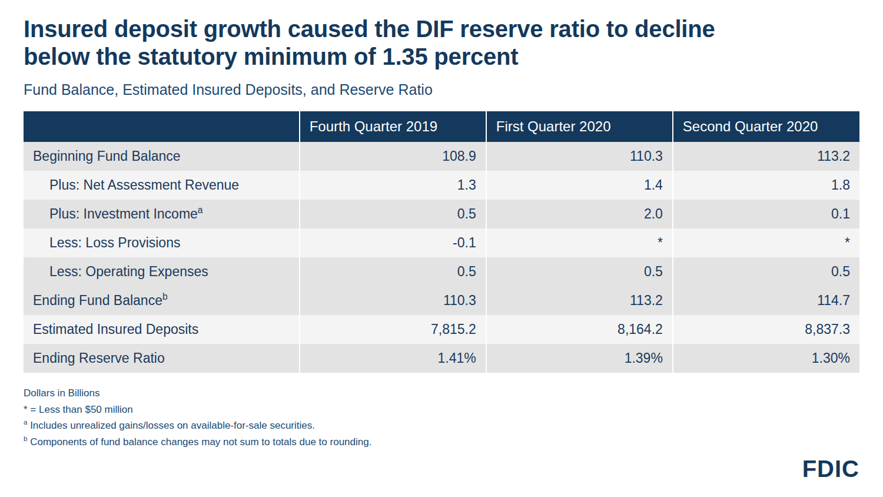Insured deposit growth caused the DIF reserve ratio to decline
below the statutory minimum of 1.35 percent
Fund Balance, Estimated Insured Deposits, and Reserve Ratio
| | Fourth Quarter 2019 | First Quarter 2020 | Second Quarter 2020 |
| --- | --- | --- | --- |
| Beginning Fund Balance | 108.9 | 110.3 | 113.2 |
| Plus: Net Assessment Revenue | 1.3 | 1.4 | 1.8 |
| Plus: Investment Income a | 0.5 | 2.0 | 0.1 |
| Less: Loss Provisions | -0.1 | * | * |
| Less: Operating Expenses | 0.5 | 0.5 | 0.5 |
| Ending Fund Balance b | 110.3 | 113.2 | 114.7 |
| Estimated Insured Deposits | 7,815.2 | 8,164.2 | 8,837.3 |
| Ending Reserve Ratio | 1.41% | 1.39% | 1.30% |
Dollars in Billions
* = Less than $50 million
a Includes unrealized gains/losses on available-for-sale securities.
b Components of fund balance changes may not sum to totals due to rounding.
FDIC